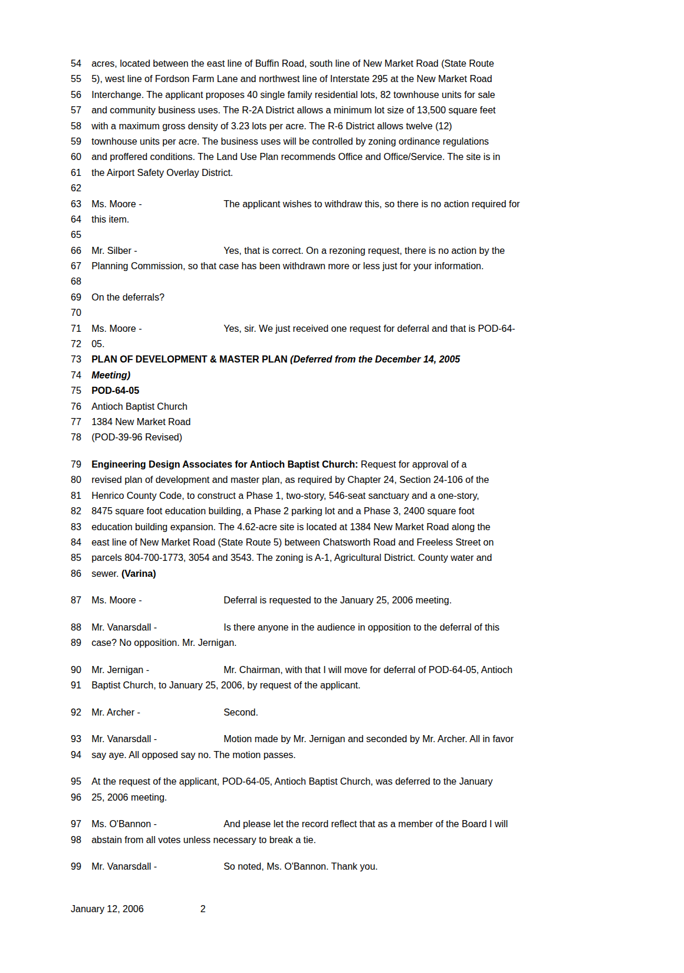54
acres, located between the east line of Buffin Road, south line of New Market Road (State Route
55
5), west line of Fordson Farm Lane and northwest line of Interstate 295 at the New Market Road
56
Interchange. The applicant proposes 40 single family residential lots, 82 townhouse units for sale
57
and community business uses. The R-2A District allows a minimum lot size of 13,500 square feet
58
with a maximum gross density of 3.23 lots per acre. The R-6 District allows twelve (12)
59
townhouse units per acre. The business uses will be controlled by zoning ordinance regulations
60
and proffered conditions. The Land Use Plan recommends Office and Office/Service. The site is in
61
the Airport Safety Overlay District.
62
63
Ms. Moore -
The applicant wishes to withdraw this, so there is no action required for
64
this item.
65
66
Mr. Silber -
Yes, that is correct. On a rezoning request, there is no action by the
67
Planning Commission, so that case has been withdrawn more or less just for your information.
68
69
On the deferrals?
70
71
Ms. Moore -
Yes, sir. We just received one request for deferral and that is POD-64-
72
05.
73
PLAN OF DEVELOPMENT & MASTER PLAN (Deferred from the December 14, 2005
74
Meeting)
75
POD-64-05
76
Antioch Baptist Church
77
1384 New Market Road
78
(POD-39-96 Revised)
79
Engineering Design Associates for Antioch Baptist Church: Request for approval of a
80
revised plan of development and master plan, as required by Chapter 24, Section 24-106 of the
81
Henrico County Code, to construct a Phase 1, two-story, 546-seat sanctuary and a one-story,
82
8475 square foot education building, a Phase 2 parking lot and a Phase 3, 2400 square foot
83
education building expansion. The 4.62-acre site is located at 1384 New Market Road along the
84
east line of New Market Road (State Route 5) between Chatsworth Road and Freeless Street on
85
parcels 804-700-1773, 3054 and 3543. The zoning is A-1, Agricultural District. County water and
86
sewer. (Varina)
87
Ms. Moore -
Deferral is requested to the January 25, 2006 meeting.
88
Mr. Vanarsdall -
Is there anyone in the audience in opposition to the deferral of this
89
case? No opposition. Mr. Jernigan.
90
Mr. Jernigan -
Mr. Chairman, with that I will move for deferral of POD-64-05, Antioch
91
Baptist Church, to January 25, 2006, by request of the applicant.
92
Mr. Archer -
Second.
93
Mr. Vanarsdall -
Motion made by Mr. Jernigan and seconded by Mr. Archer. All in favor
94
say aye. All opposed say no. The motion passes.
95
At the request of the applicant, POD-64-05, Antioch Baptist Church, was deferred to the January
96
25, 2006 meeting.
97
Ms. O'Bannon -
And please let the record reflect that as a member of the Board I will
98
abstain from all votes unless necessary to break a tie.
99
Mr. Vanarsdall -
So noted, Ms. O'Bannon. Thank you.
January 12, 2006 2